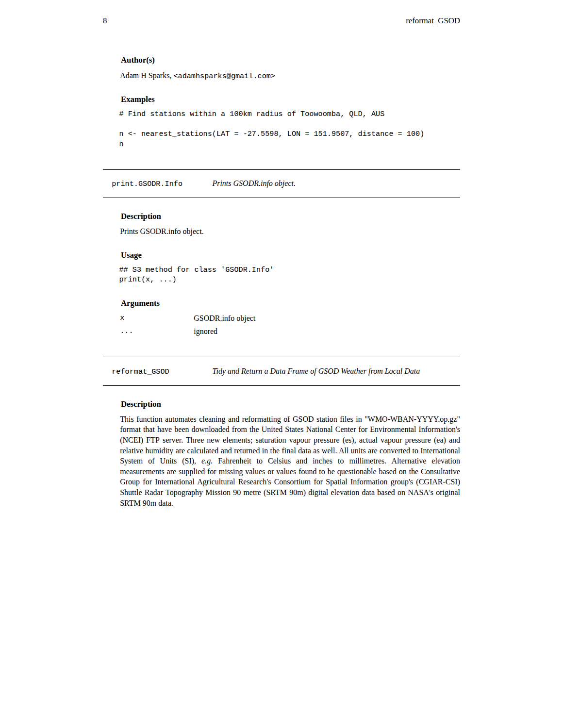8 reformat_GSOD
Author(s)
Adam H Sparks, <adamhsparks@gmail.com>
Examples
# Find stations within a 100km radius of Toowoomba, QLD, AUS

n <- nearest_stations(LAT = -27.5598, LON = 151.9507, distance = 100)
n
print.GSODR.Info
Prints GSODR.info object.
Description
Prints GSODR.info object.
Usage
## S3 method for class 'GSODR.Info'
print(x, ...)
Arguments
x
GSODR.info object
...
ignored
reformat_GSOD
Tidy and Return a Data Frame of GSOD Weather from Local Data
Description
This function automates cleaning and reformatting of GSOD station files in "WMO-WBAN-YYYY.op.gz" format that have been downloaded from the United States National Center for Environmental Information's (NCEI) FTP server. Three new elements; saturation vapour pressure (es), actual vapour pressure (ea) and relative humidity are calculated and returned in the final data as well. All units are converted to International System of Units (SI), e.g. Fahrenheit to Celsius and inches to millimetres. Alternative elevation measurements are supplied for missing values or values found to be questionable based on the Consultative Group for International Agricultural Research's Consortium for Spatial Information group's (CGIAR-CSI) Shuttle Radar Topography Mission 90 metre (SRTM 90m) digital elevation data based on NASA's original SRTM 90m data.